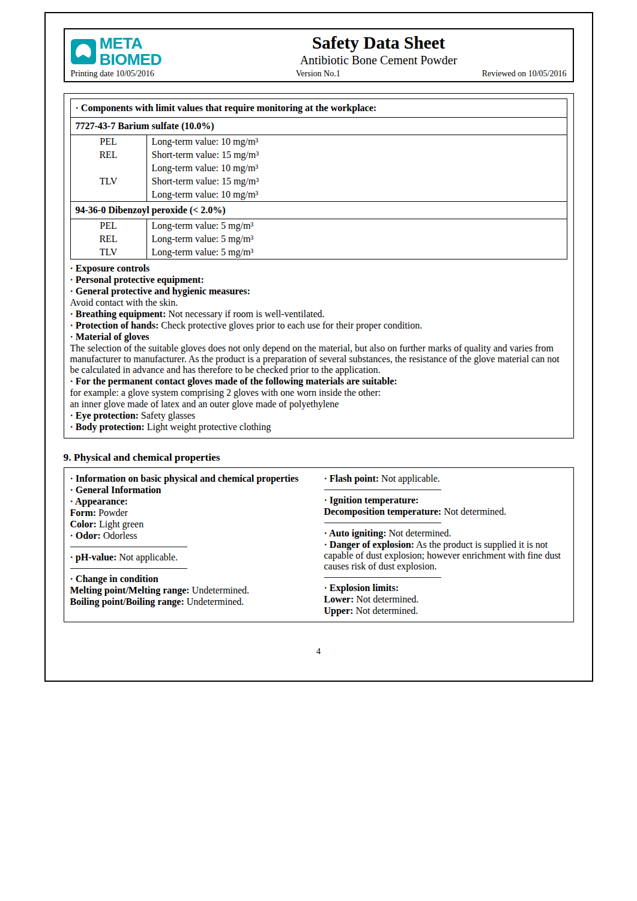META
BIOMED
Safety Data Sheet
Antibiotic Bone Cement Powder
Printing date 10/05/2016 Version No.1 Reviewed on 10/05/2016
· Components with limit values that require monitoring at the workplace:
7727-43-7 Barium sulfate (10.0%)
| PEL | Long-term value: 10 mg/m³ |
| REL | Short-term value: 15 mg/m³ |
| | Long-term value: 10 mg/m³ |
| TLV | Short-term value: 15 mg/m³ |
| | Long-term value: 10 mg/m³ |
94-36-0 Dibenzoyl peroxide (< 2.0%)
| PEL | Long-term value: 5 mg/m³ |
| REL | Long-term value: 5 mg/m³ |
| TLV | Long-term value: 5 mg/m³ |
Exposure controls
Personal protective equipment:
General protective and hygienic measures:
Avoid contact with the skin.
Breathing equipment: Not necessary if room is well-ventilated.
Protection of hands: Check protective gloves prior to each use for their proper condition.
Material of gloves
The selection of the suitable gloves does not only depend on the material, but also on further marks of quality and varies from manufacturer to manufacturer. As the product is a preparation of several substances, the resistance of the glove material can not be calculated in advance and has therefore to be checked prior to the application.
For the permanent contact gloves made of the following materials are suitable:
for example: a glove system comprising 2 gloves with one worn inside the other:
an inner glove made of latex and an outer glove made of polyethylene
Eye protection: Safety glasses
Body protection: Light weight protective clothing
9. Physical and chemical properties
Information on basic physical and chemical properties
General Information
Appearance:
Form: Powder
Color: Light green
Odor: Odorless
-----------------------------------------------------------------
pH-value: Not applicable.
-----------------------------------------------------------------
Change in condition
Melting point/Melting range: Undetermined.
Boiling point/Boiling range: Undetermined.
Flash point: Not applicable.
-----------------------------------------------------------------
Ignition temperature:
Decomposition temperature: Not determined.
-----------------------------------------------------------------
Auto igniting: Not determined.
Danger of explosion: As the product is supplied it is not capable of dust explosion; however enrichment with fine dust causes risk of dust explosion.
-----------------------------------------------------------------
Explosion limits:
Lower: Not determined.
Upper: Not determined.
4